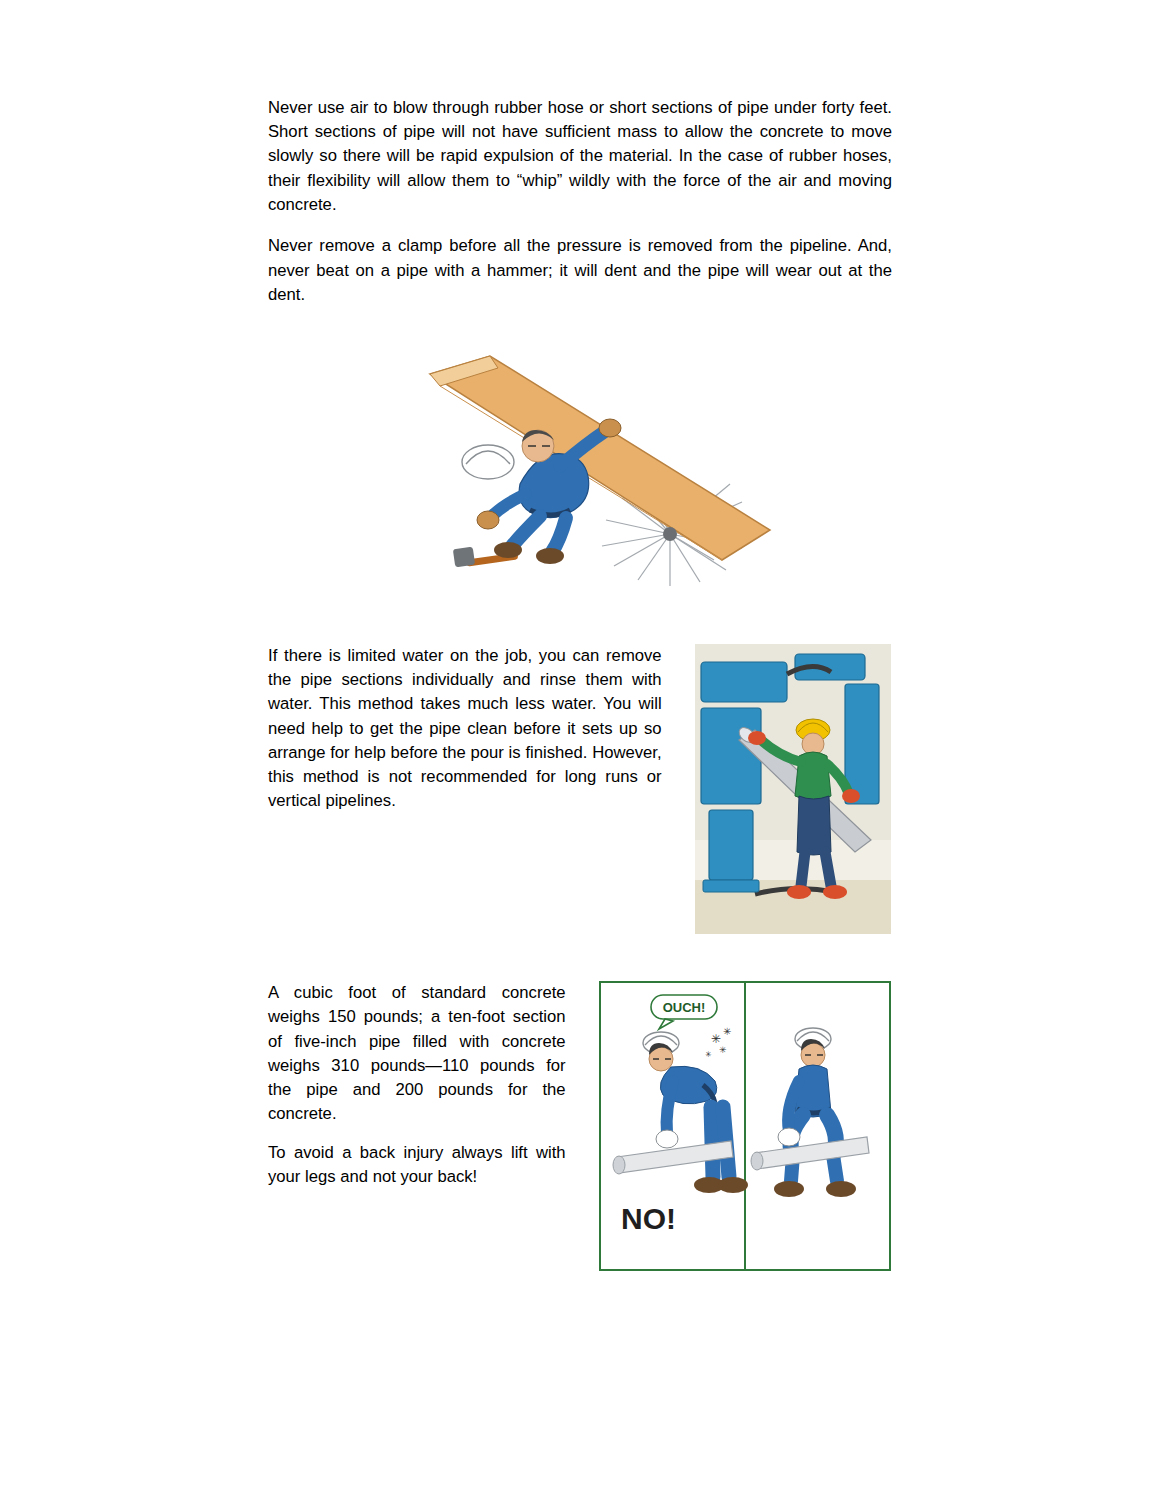Never use air to blow through rubber hose or short sections of pipe under forty feet. Short sections of pipe will not have sufficient mass to allow the concrete to move slowly so there will be rapid expulsion of the material. In the case of rubber hoses, their flexibility will allow them to “whip” wildly with the force of the air and moving concrete.
Never remove a clamp before all the pressure is removed from the pipeline. And, never beat on a pipe with a hammer; it will dent and the pipe will wear out at the dent.
If there is limited water on the job, you can remove the pipe sections individually and rinse them with water. This method takes much less water. You will need help to get the pipe clean before it sets up so arrange for help before the pour is finished. However, this method is not recommended for long runs or vertical pipelines.
A cubic foot of standard concrete weighs 150 pounds; a ten-foot section of five-inch pipe filled with concrete weighs 310 pounds—110 pounds for the pipe and 200 pounds for the concrete.
To avoid a back injury always lift with your legs and not your back!
OUCH! ✳ ✳ ✳ ✳ NO!